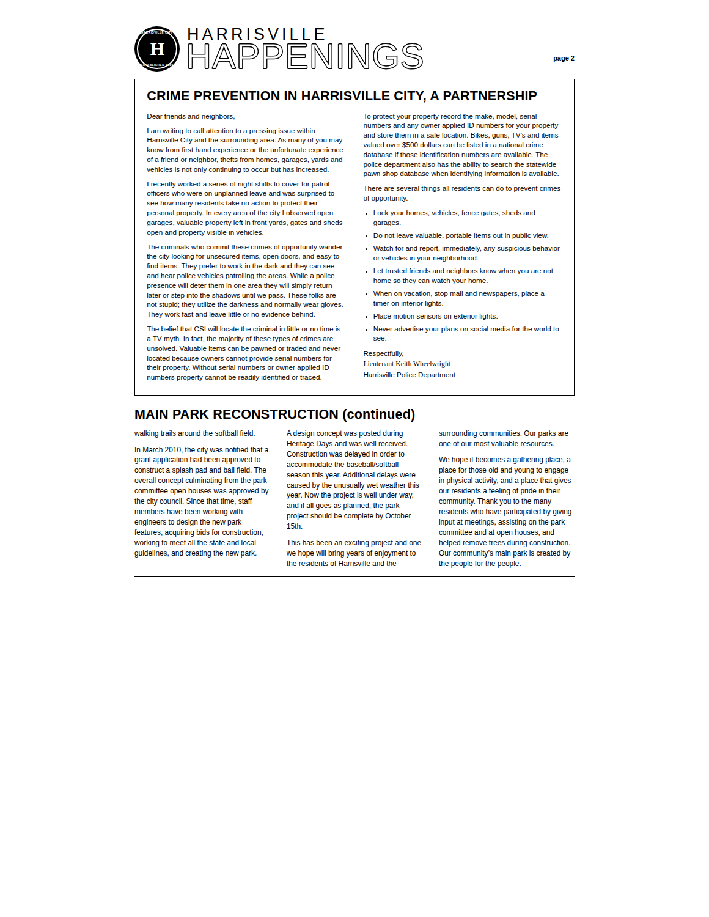Harrisville City
H
Established 1889
Harrisville
Happenings
page 2
Crime Prevention in Harrisville City, a Partnership
Dear friends and neighbors,
I am writing to call attention to a pressing issue within Harrisville City and the surrounding area. As many of you may know from first hand experience or the unfortunate experience of a friend or neighbor, thefts from homes, garages, yards and vehicles is not only continuing to occur but has increased.
I recently worked a series of night shifts to cover for patrol officers who were on unplanned leave and was surprised to see how many residents take no action to protect their personal property. In every area of the city I observed open garages, valuable property left in front yards, gates and sheds open and property visible in vehicles.
The criminals who commit these crimes of opportunity wander the city looking for unsecured items, open doors, and easy to find items. They prefer to work in the dark and they can see and hear police vehicles patrolling the areas. While a police presence will deter them in one area they will simply return later or step into the shadows until we pass. These folks are not stupid; they utilize the darkness and normally wear gloves. They work fast and leave little or no evidence behind.
The belief that CSI will locate the criminal in little or no time is a TV myth. In fact, the majority of these types of crimes are unsolved. Valuable items can be pawned or traded and never located because owners cannot provide serial numbers for their property. Without serial numbers or owner applied ID numbers property cannot be readily identified or traced.
To protect your property record the make, model, serial numbers and any owner applied ID numbers for your property and store them in a safe location. Bikes, guns, TV’s and items valued over $500 dollars can be listed in a national crime database if those identification numbers are available. The police department also has the ability to search the statewide pawn shop database when identifying information is available.
There are several things all residents can do to prevent crimes of opportunity.
Lock your homes, vehicles, fence gates, sheds and garages.
Do not leave valuable, portable items out in public view.
Watch for and report, immediately, any suspicious behavior or vehicles in your neighborhood.
Let trusted friends and neighbors know when you are not home so they can watch your home.
When on vacation, stop mail and newspapers, place a timer on interior lights.
Place motion sensors on exterior lights.
Never advertise your plans on social media for the world to see.
Respectfully,
Lieutenant Keith Wheelwright
Harrisville Police Department
Main Park Reconstruction (continued)
walking trails around the softball field.
In March 2010, the city was notified that a grant application had been approved to construct a splash pad and ball field. The overall concept culminating from the park committee open houses was approved by the city council. Since that time, staff members have been working with engineers to design the new park features, acquiring bids for construction, working to meet all the state and local guidelines, and creating the new park.
A design concept was posted during Heritage Days and was well received. Construction was delayed in order to accommodate the baseball/softball season this year. Additional delays were caused by the unusually wet weather this year. Now the project is well under way, and if all goes as planned, the park project should be complete by October 15th.
This has been an exciting project and one we hope will bring years of enjoyment to the residents of Harrisville and the surrounding communities. Our parks are one of our most valuable resources.
We hope it becomes a gathering place, a place for those old and young to engage in physical activity, and a place that gives our residents a feeling of pride in their community. Thank you to the many residents who have participated by giving input at meetings, assisting on the park committee and at open houses, and helped remove trees during construction. Our community’s main park is created by the people for the people.